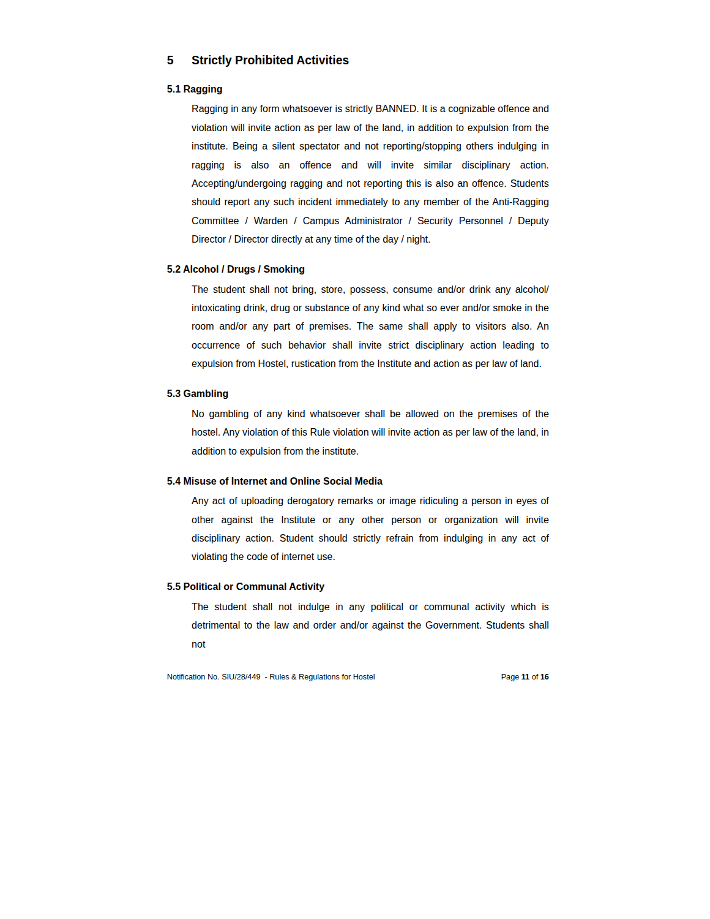5 Strictly Prohibited Activities
5.1 Ragging
Ragging in any form whatsoever is strictly BANNED. It is a cognizable offence and violation will invite action as per law of the land, in addition to expulsion from the institute. Being a silent spectator and not reporting/stopping others indulging in ragging is also an offence and will invite similar disciplinary action. Accepting/undergoing ragging and not reporting this is also an offence. Students should report any such incident immediately to any member of the Anti-Ragging Committee / Warden / Campus Administrator / Security Personnel / Deputy Director / Director directly at any time of the day / night.
5.2 Alcohol / Drugs / Smoking
The student shall not bring, store, possess, consume and/or drink any alcohol/ intoxicating drink, drug or substance of any kind what so ever and/or smoke in the room and/or any part of premises. The same shall apply to visitors also. An occurrence of such behavior shall invite strict disciplinary action leading to expulsion from Hostel, rustication from the Institute and action as per law of land.
5.3 Gambling
No gambling of any kind whatsoever shall be allowed on the premises of the hostel. Any violation of this Rule violation will invite action as per law of the land, in addition to expulsion from the institute.
5.4 Misuse of Internet and Online Social Media
Any act of uploading derogatory remarks or image ridiculing a person in eyes of other against the Institute or any other person or organization will invite disciplinary action. Student should strictly refrain from indulging in any act of violating the code of internet use.
5.5 Political or Communal Activity
The student shall not indulge in any political or communal activity which is detrimental to the law and order and/or against the Government. Students shall not
Notification No. SIU/28/449 - Rules & Regulations for Hostel Page 11 of 16